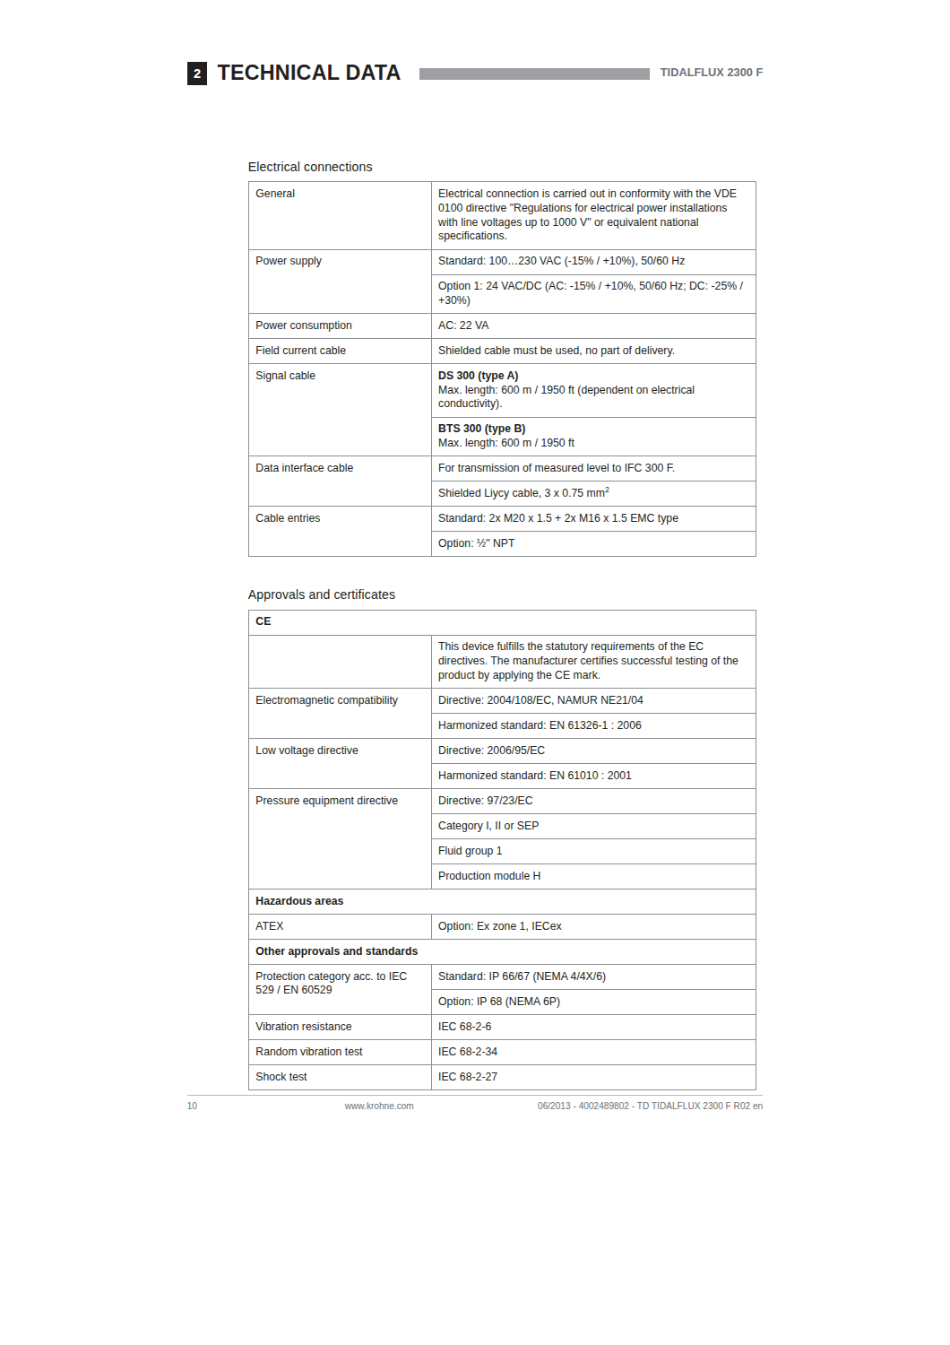2 TECHNICAL DATA
TIDALFLUX 2300 F
Electrical connections
| General | Electrical connection is carried out in conformity with the VDE 0100 directive "Regulations for electrical power installations with line voltages up to 1000 V" or equivalent national specifications. |
| Power supply | Standard: 100…230 VAC (-15% / +10%), 50/60 Hz |
| Option 1: 24 VAC/DC (AC: -15% / +10%, 50/60 Hz; DC: -25% / +30%) |
| Power consumption | AC: 22 VA |
| Field current cable | Shielded cable must be used, no part of delivery. |
| Signal cable | DS 300 (type A) Max. length: 600 m / 1950 ft (dependent on electrical conductivity). |
| BTS 300 (type B) Max. length: 600 m / 1950 ft |
| Data interface cable | For transmission of measured level to IFC 300 F. |
| Shielded Liycy cable, 3 x 0.75 mm 2 |
| Cable entries | Standard: 2x M20 x 1.5 + 2x M16 x 1.5 EMC type |
| Option: ½" NPT |
Approvals and certificates
| CE |
| | This device fulfills the statutory requirements of the EC directives. The manufacturer certifies successful testing of the product by applying the CE mark. |
| Electromagnetic compatibility | Directive: 2004/108/EC, NAMUR NE21/04 |
| Harmonized standard: EN 61326-1 : 2006 |
| Low voltage directive | Directive: 2006/95/EC |
| Harmonized standard: EN 61010 : 2001 |
| Pressure equipment directive | Directive: 97/23/EC |
| Category I, II or SEP |
| Fluid group 1 |
| Production module H |
| Hazardous areas |
| ATEX | Option: Ex zone 1, IECex |
| Other approvals and standards |
| Protection category acc. to IEC 529 / EN 60529 | Standard: IP 66/67 (NEMA 4/4X/6) |
| Option: IP 68 (NEMA 6P) |
| Vibration resistance | IEC 68-2-6 |
| Random vibration test | IEC 68-2-34 |
| Shock test | IEC 68-2-27 |
10
www.krohne.com
06/2013 - 4002489802 - TD TIDALFLUX 2300 F R02 en